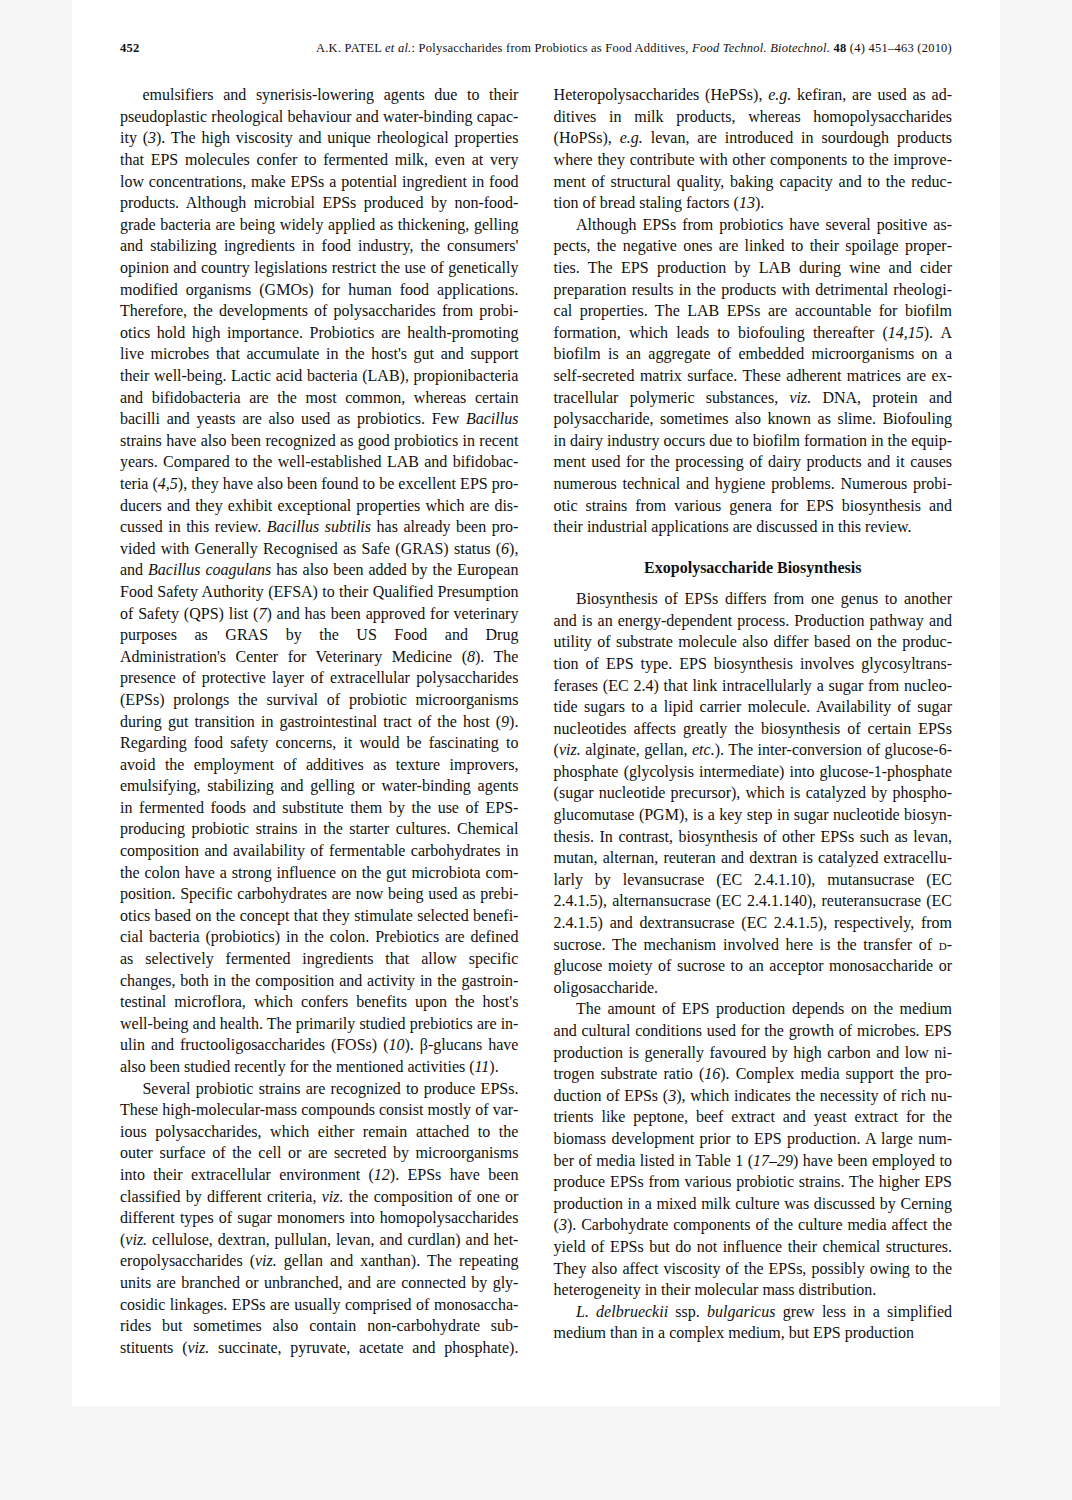452 A.K. PATEL et al.: Polysaccharides from Probiotics as Food Additives, Food Technol. Biotechnol. 48 (4) 451–463 (2010)
emulsifiers and synerisis-lowering agents due to their pseudoplastic rheological behaviour and water-binding capacity (3). The high viscosity and unique rheological properties that EPS molecules confer to fermented milk, even at very low concentrations, make EPSs a potential ingredient in food products. Although microbial EPSs produced by non-food-grade bacteria are being widely applied as thickening, gelling and stabilizing ingredients in food industry, the consumers' opinion and country legislations restrict the use of genetically modified organisms (GMOs) for human food applications. Therefore, the developments of polysaccharides from probiotics hold high importance. Probiotics are health-promoting live microbes that accumulate in the host's gut and support their well-being. Lactic acid bacteria (LAB), propionibacteria and bifidobacteria are the most common, whereas certain bacilli and yeasts are also used as probiotics. Few Bacillus strains have also been recognized as good probiotics in recent years. Compared to the well-established LAB and bifidobacteria (4,5), they have also been found to be excellent EPS producers and they exhibit exceptional properties which are discussed in this review. Bacillus subtilis has already been provided with Generally Recognised as Safe (GRAS) status (6), and Bacillus coagulans has also been added by the European Food Safety Authority (EFSA) to their Qualified Presumption of Safety (QPS) list (7) and has been approved for veterinary purposes as GRAS by the US Food and Drug Administration's Center for Veterinary Medicine (8). The presence of protective layer of extracellular polysaccharides (EPSs) prolongs the survival of probiotic microorganisms during gut transition in gastrointestinal tract of the host (9). Regarding food safety concerns, it would be fascinating to avoid the employment of additives as texture improvers, emulsifying, stabilizing and gelling or water-binding agents in fermented foods and substitute them by the use of EPS-producing probiotic strains in the starter cultures. Chemical composition and availability of fermentable carbohydrates in the colon have a strong influence on the gut microbiota composition. Specific carbohydrates are now being used as prebiotics based on the concept that they stimulate selected beneficial bacteria (probiotics) in the colon. Prebiotics are defined as selectively fermented ingredients that allow specific changes, both in the composition and activity in the gastrointestinal microflora, which confers benefits upon the host's well-being and health. The primarily studied prebiotics are inulin and fructooligosaccharides (FOSs) (10). β-glucans have also been studied recently for the mentioned activities (11).
Several probiotic strains are recognized to produce EPSs. These high-molecular-mass compounds consist mostly of various polysaccharides, which either remain attached to the outer surface of the cell or are secreted by microorganisms into their extracellular environment (12). EPSs have been classified by different criteria, viz. the composition of one or different types of sugar monomers into homopolysaccharides (viz. cellulose, dextran, pullulan, levan, and curdlan) and heteropolysaccharides (viz. gellan and xanthan). The repeating units are branched or unbranched, and are connected by glycosidic linkages. EPSs are usually comprised of monosaccharides but sometimes also contain non-carbohydrate substituents (viz. succinate, pyruvate, acetate and phosphate). Heteropolysaccharides (HePSs), e.g. kefiran, are used as additives in milk products, whereas homopolysaccharides (HoPSs), e.g. levan, are introduced in sourdough products where they contribute with other components to the improvement of structural quality, baking capacity and to the reduction of bread staling factors (13).
Although EPSs from probiotics have several positive aspects, the negative ones are linked to their spoilage properties. The EPS production by LAB during wine and cider preparation results in the products with detrimental rheological properties. The LAB EPSs are accountable for biofilm formation, which leads to biofouling thereafter (14,15). A biofilm is an aggregate of embedded microorganisms on a self-secreted matrix surface. These adherent matrices are extracellular polymeric substances, viz. DNA, protein and polysaccharide, sometimes also known as slime. Biofouling in dairy industry occurs due to biofilm formation in the equipment used for the processing of dairy products and it causes numerous technical and hygiene problems. Numerous probiotic strains from various genera for EPS biosynthesis and their industrial applications are discussed in this review.
Exopolysaccharide Biosynthesis
Biosynthesis of EPSs differs from one genus to another and is an energy-dependent process. Production pathway and utility of substrate molecule also differ based on the production of EPS type. EPS biosynthesis involves glycosyltransferases (EC 2.4) that link intracellularly a sugar from nucleotide sugars to a lipid carrier molecule. Availability of sugar nucleotides affects greatly the biosynthesis of certain EPSs (viz. alginate, gellan, etc.). The inter-conversion of glucose-6-phosphate (glycolysis intermediate) into glucose-1-phosphate (sugar nucleotide precursor), which is catalyzed by phosphoglucomutase (PGM), is a key step in sugar nucleotide biosynthesis. In contrast, biosynthesis of other EPSs such as levan, mutan, alternan, reuteran and dextran is catalyzed extracellularly by levansucrase (EC 2.4.1.10), mutansucrase (EC 2.4.1.5), alternansucrase (EC 2.4.1.140), reuteransucrase (EC 2.4.1.5) and dextransucrase (EC 2.4.1.5), respectively, from sucrose. The mechanism involved here is the transfer of d-glucose moiety of sucrose to an acceptor monosaccharide or oligosaccharide.
The amount of EPS production depends on the medium and cultural conditions used for the growth of microbes. EPS production is generally favoured by high carbon and low nitrogen substrate ratio (16). Complex media support the production of EPSs (3), which indicates the necessity of rich nutrients like peptone, beef extract and yeast extract for the biomass development prior to EPS production. A large number of media listed in Table 1 (17–29) have been employed to produce EPSs from various probiotic strains. The higher EPS production in a mixed milk culture was discussed by Cerning (3). Carbohydrate components of the culture media affect the yield of EPSs but do not influence their chemical structures. They also affect viscosity of the EPSs, possibly owing to the heterogeneity in their molecular mass distribution.
L. delbrueckii ssp. bulgaricus grew less in a simplified medium than in a complex medium, but EPS production